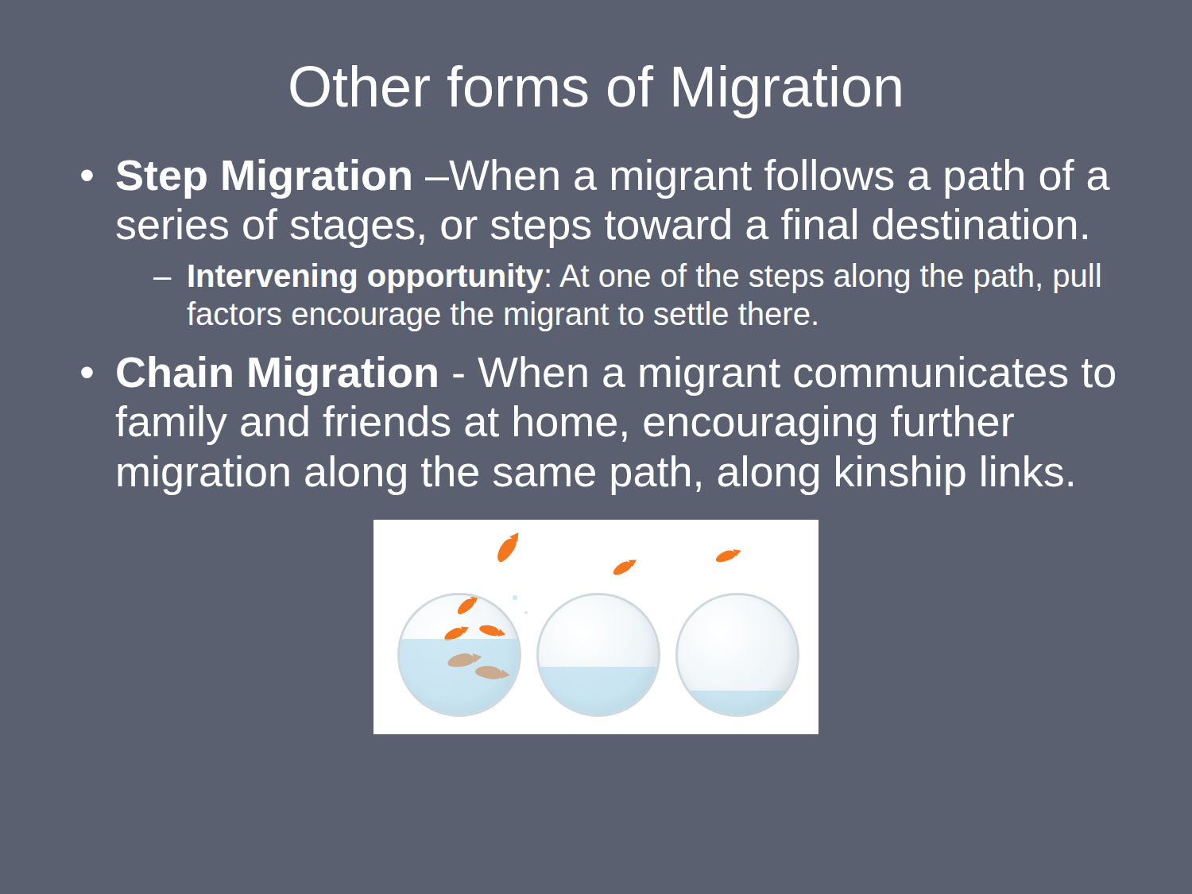Other forms of Migration
Step Migration –When a migrant follows a path of a series of stages, or steps toward a final destination.
Intervening opportunity: At one of the steps along the path, pull factors encourage the migrant to settle there.
Chain Migration - When a migrant communicates to family and friends at home, encouraging further migration along the same path, along kinship links.